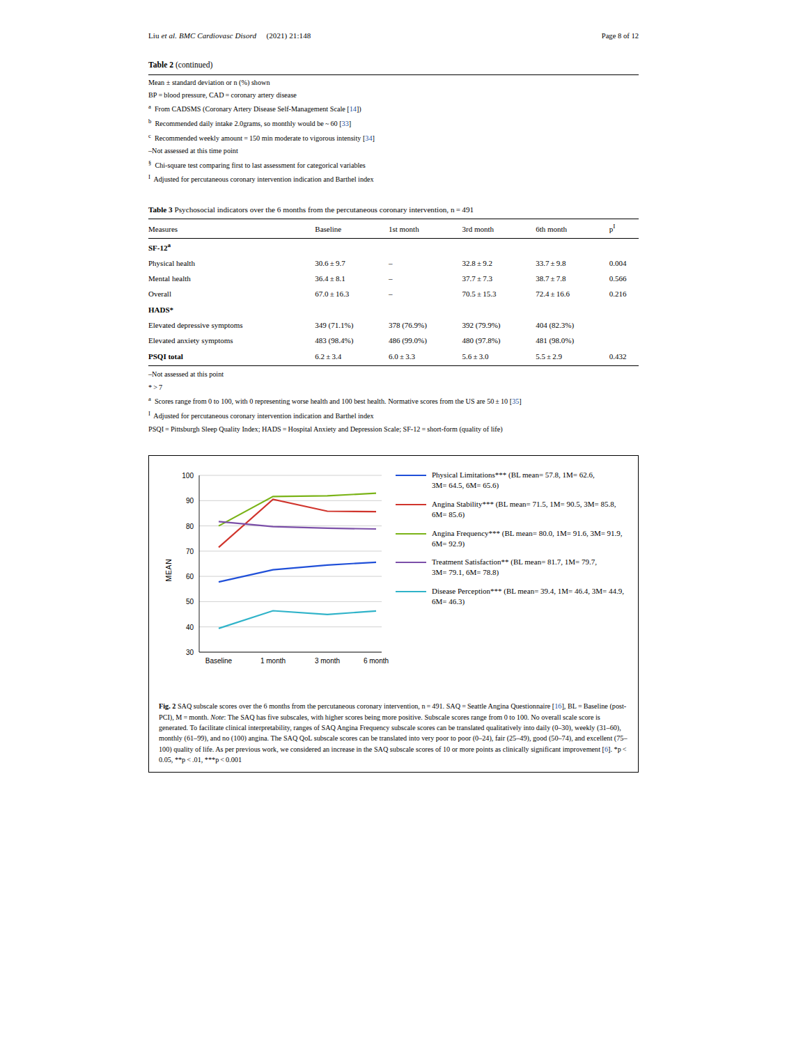Liu et al. BMC Cardiovasc Disord (2021) 21:148
Page 8 of 12
Table 2 (continued)
Mean ± standard deviation or n (%) shown
BP = blood pressure, CAD = coronary artery disease
a From CADSMS (Coronary Artery Disease Self-Management Scale [14])
b Recommended daily intake 2.0grams, so monthly would be ~ 60 [33]
c Recommended weekly amount = 150 min moderate to vigorous intensity [34]
–Not assessed at this time point
§ Chi-square test comparing first to last assessment for categorical variables
I Adjusted for percutaneous coronary intervention indication and Barthel index
Table 3 Psychosocial indicators over the 6 months from the percutaneous coronary intervention, n = 491
| Measures | Baseline | 1st month | 3rd month | 6th month | p I |
| --- | --- | --- | --- | --- | --- |
| SF-12 a | | | | | |
| Physical health | 30.6 ± 9.7 | – | 32.8 ± 9.2 | 33.7 ± 9.8 | 0.004 |
| Mental health | 36.4 ± 8.1 | – | 37.7 ± 7.3 | 38.7 ± 7.8 | 0.566 |
| Overall | 67.0 ± 16.3 | – | 70.5 ± 15.3 | 72.4 ± 16.6 | 0.216 |
| HADS* | | | | | |
| Elevated depressive symptoms | 349 (71.1%) | 378 (76.9%) | 392 (79.9%) | 404 (82.3%) | |
| Elevated anxiety symptoms | 483 (98.4%) | 486 (99.0%) | 480 (97.8%) | 481 (98.0%) | |
| PSQI total | 6.2 ± 3.4 | 6.0 ± 3.3 | 5.6 ± 3.0 | 5.5 ± 2.9 | 0.432 |
–Not assessed at this point
* > 7
a Scores range from 0 to 100, with 0 representing worse health and 100 best health. Normative scores from the US are 50 ± 10 [35]
I Adjusted for percutaneous coronary intervention indication and Barthel index
PSQI = Pittsburgh Sleep Quality Index; HADS = Hospital Anxiety and Depression Scale; SF-12 = short-form (quality of life)
100 90 80 70 60 50 40 30 MEAN Baseline 1 month 3 month 6 month
Physical Limitations*** (BL mean= 57.8, 1M= 62.6, 3M= 64.5, 6M= 65.6)
Angina Stability*** (BL mean= 71.5, 1M= 90.5, 3M= 85.8, 6M= 85.6)
Angina Frequency*** (BL mean= 80.0, 1M= 91.6, 3M= 91.9, 6M= 92.9)
Treatment Satisfaction** (BL mean= 81.7, 1M= 79.7, 3M= 79.1, 6M= 78.8)
Disease Perception*** (BL mean= 39.4, 1M= 46.4, 3M= 44.9, 6M= 46.3)
Fig. 2 SAQ subscale scores over the 6 months from the percutaneous coronary intervention, n = 491. SAQ = Seattle Angina Questionnaire [16], BL = Baseline (post-PCI), M = month. Note: The SAQ has five subscales, with higher scores being more positive. Subscale scores range from 0 to 100. No overall scale score is generated. To facilitate clinical interpretability, ranges of SAQ Angina Frequency subscale scores can be translated qualitatively into daily (0–30), weekly (31–60), monthly (61–99), and no (100) angina. The SAQ QoL subscale scores can be translated into very poor to poor (0–24), fair (25–49), good (50–74), and excellent (75–100) quality of life. As per previous work, we considered an increase in the SAQ subscale scores of 10 or more points as clinically significant improvement [6]. *p < 0.05, **p < .01, ***p < 0.001